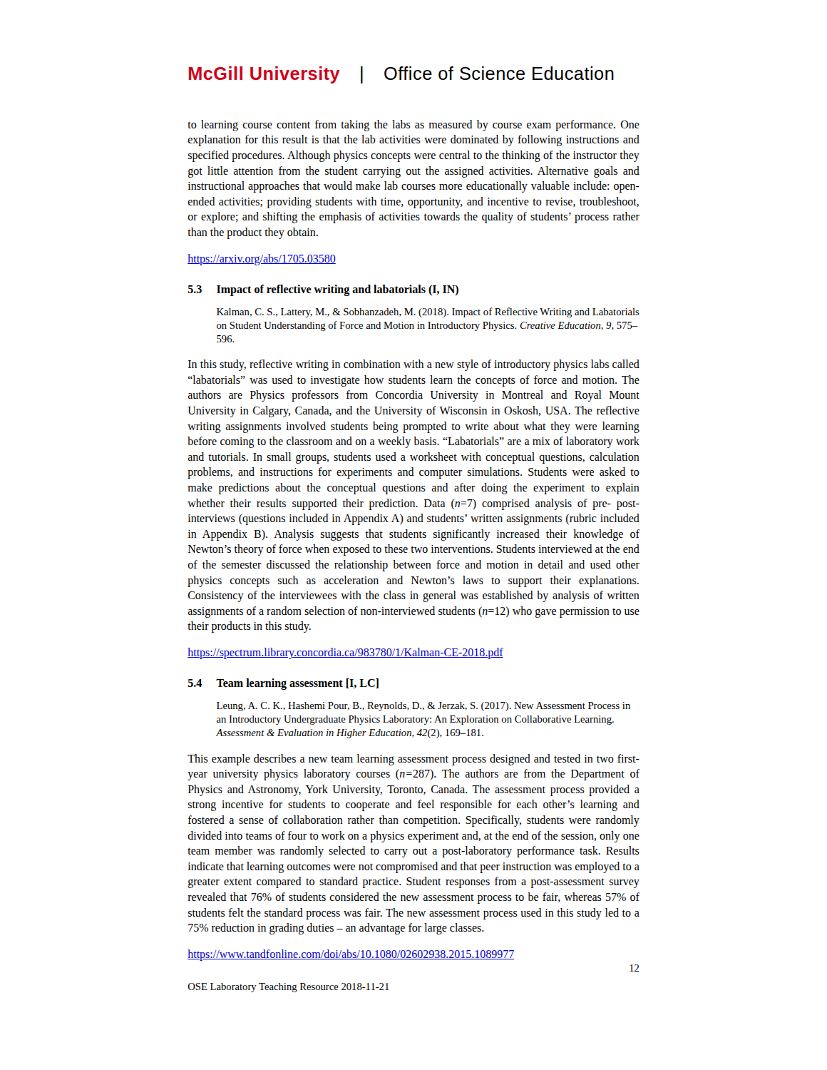McGill University|Office of Science Education
to learning course content from taking the labs as measured by course exam performance. One explanation for this result is that the lab activities were dominated by following instructions and specified procedures. Although physics concepts were central to the thinking of the instructor they got little attention from the student carrying out the assigned activities. Alternative goals and instructional approaches that would make lab courses more educationally valuable include: open-ended activities; providing students with time, opportunity, and incentive to revise, troubleshoot, or explore; and shifting the emphasis of activities towards the quality of students’ process rather than the product they obtain.
https://arxiv.org/abs/1705.03580
5.3 Impact of reflective writing and labatorials (I, IN)
Kalman, C. S., Lattery, M., & Sobhanzadeh, M. (2018). Impact of Reflective Writing and Labatorials on Student Understanding of Force and Motion in Introductory Physics. Creative Education, 9, 575–596.
In this study, reflective writing in combination with a new style of introductory physics labs called “labatorials” was used to investigate how students learn the concepts of force and motion. The authors are Physics professors from Concordia University in Montreal and Royal Mount University in Calgary, Canada, and the University of Wisconsin in Oskosh, USA. The reflective writing assignments involved students being prompted to write about what they were learning before coming to the classroom and on a weekly basis. “Labatorials” are a mix of laboratory work and tutorials. In small groups, students used a worksheet with conceptual questions, calculation problems, and instructions for experiments and computer simulations. Students were asked to make predictions about the conceptual questions and after doing the experiment to explain whether their results supported their prediction. Data (n=7) comprised analysis of pre- post-interviews (questions included in Appendix A) and students’ written assignments (rubric included in Appendix B). Analysis suggests that students significantly increased their knowledge of Newton’s theory of force when exposed to these two interventions. Students interviewed at the end of the semester discussed the relationship between force and motion in detail and used other physics concepts such as acceleration and Newton’s laws to support their explanations. Consistency of the interviewees with the class in general was established by analysis of written assignments of a random selection of non-interviewed students (n=12) who gave permission to use their products in this study.
https://spectrum.library.concordia.ca/983780/1/Kalman-CE-2018.pdf
5.4 Team learning assessment [I, LC]
Leung, A. C. K., Hashemi Pour, B., Reynolds, D., & Jerzak, S. (2017). New Assessment Process in an Introductory Undergraduate Physics Laboratory: An Exploration on Collaborative Learning. Assessment & Evaluation in Higher Education, 42(2), 169–181.
This example describes a new team learning assessment process designed and tested in two first-year university physics laboratory courses (n=287). The authors are from the Department of Physics and Astronomy, York University, Toronto, Canada. The assessment process provided a strong incentive for students to cooperate and feel responsible for each other’s learning and fostered a sense of collaboration rather than competition. Specifically, students were randomly divided into teams of four to work on a physics experiment and, at the end of the session, only one team member was randomly selected to carry out a post-laboratory performance task. Results indicate that learning outcomes were not compromised and that peer instruction was employed to a greater extent compared to standard practice. Student responses from a post-assessment survey revealed that 76% of students considered the new assessment process to be fair, whereas 57% of students felt the standard process was fair. The new assessment process used in this study led to a 75% reduction in grading duties – an advantage for large classes.
https://www.tandfonline.com/doi/abs/10.1080/02602938.2015.1089977
12
OSE Laboratory Teaching Resource 2018-11-21